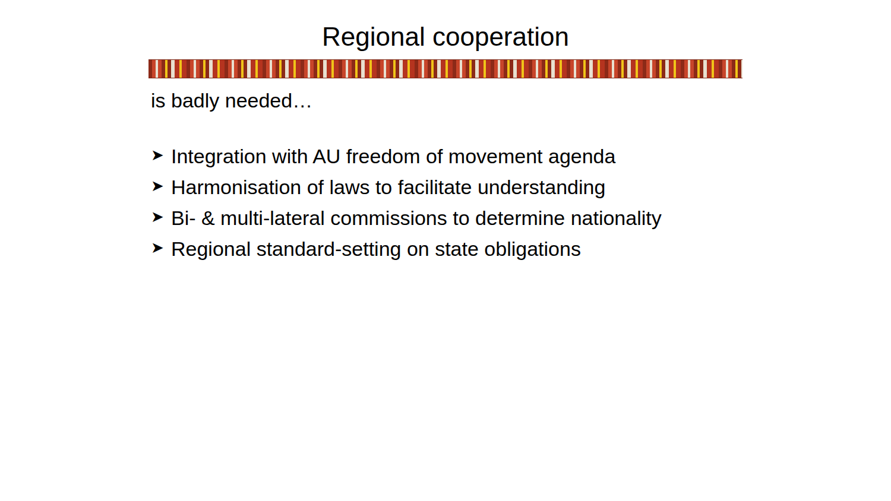Regional cooperation
is badly needed…
Integration with AU freedom of movement agenda
Harmonisation of laws to facilitate understanding
Bi- & multi-lateral commissions to determine nationality
Regional standard-setting on state obligations